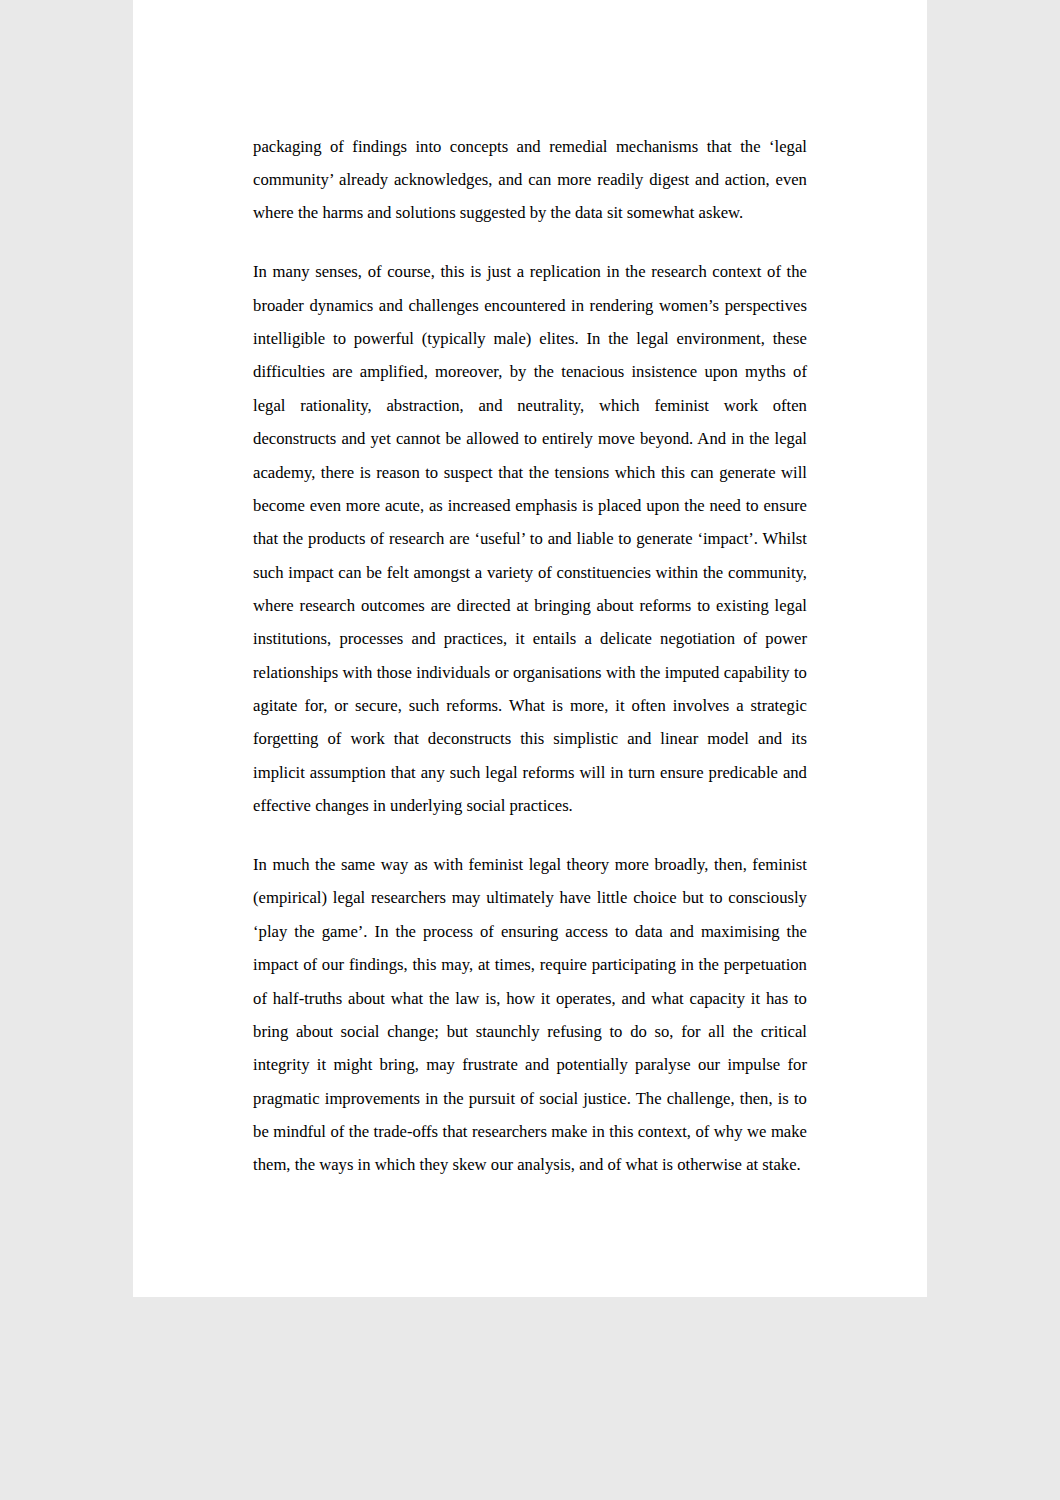packaging of findings into concepts and remedial mechanisms that the ‘legal community’ already acknowledges, and can more readily digest and action, even where the harms and solutions suggested by the data sit somewhat askew.
In many senses, of course, this is just a replication in the research context of the broader dynamics and challenges encountered in rendering women’s perspectives intelligible to powerful (typically male) elites. In the legal environment, these difficulties are amplified, moreover, by the tenacious insistence upon myths of legal rationality, abstraction, and neutrality, which feminist work often deconstructs and yet cannot be allowed to entirely move beyond. And in the legal academy, there is reason to suspect that the tensions which this can generate will become even more acute, as increased emphasis is placed upon the need to ensure that the products of research are ‘useful’ to and liable to generate ‘impact’. Whilst such impact can be felt amongst a variety of constituencies within the community, where research outcomes are directed at bringing about reforms to existing legal institutions, processes and practices, it entails a delicate negotiation of power relationships with those individuals or organisations with the imputed capability to agitate for, or secure, such reforms. What is more, it often involves a strategic forgetting of work that deconstructs this simplistic and linear model and its implicit assumption that any such legal reforms will in turn ensure predicable and effective changes in underlying social practices.
In much the same way as with feminist legal theory more broadly, then, feminist (empirical) legal researchers may ultimately have little choice but to consciously ‘play the game’. In the process of ensuring access to data and maximising the impact of our findings, this may, at times, require participating in the perpetuation of half-truths about what the law is, how it operates, and what capacity it has to bring about social change; but staunchly refusing to do so, for all the critical integrity it might bring, may frustrate and potentially paralyse our impulse for pragmatic improvements in the pursuit of social justice. The challenge, then, is to be mindful of the trade-offs that researchers make in this context, of why we make them, the ways in which they skew our analysis, and of what is otherwise at stake.